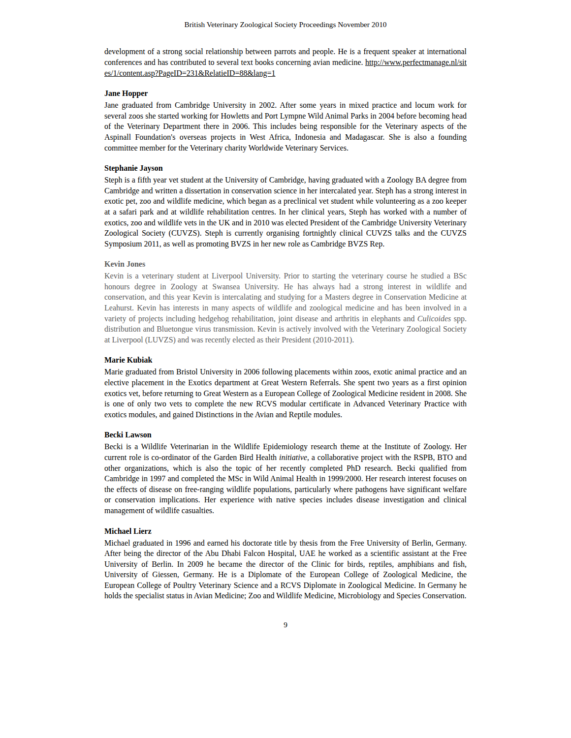British Veterinary Zoological Society Proceedings November 2010
development of a strong social relationship between parrots and people. He is a frequent speaker at international conferences and has contributed to several text books concerning avian medicine. http://www.perfectmanage.nl/sites/1/content.asp?PageID=231&RelatieID=88&lang=1
Jane Hopper
Jane graduated from Cambridge University in 2002. After some years in mixed practice and locum work for several zoos she started working for Howletts and Port Lympne Wild Animal Parks in 2004 before becoming head of the Veterinary Department there in 2006. This includes being responsible for the Veterinary aspects of the Aspinall Foundation's overseas projects in West Africa, Indonesia and Madagascar. She is also a founding committee member for the Veterinary charity Worldwide Veterinary Services.
Stephanie Jayson
Steph is a fifth year vet student at the University of Cambridge, having graduated with a Zoology BA degree from Cambridge and written a dissertation in conservation science in her intercalated year. Steph has a strong interest in exotic pet, zoo and wildlife medicine, which began as a preclinical vet student while volunteering as a zoo keeper at a safari park and at wildlife rehabilitation centres. In her clinical years, Steph has worked with a number of exotics, zoo and wildlife vets in the UK and in 2010 was elected President of the Cambridge University Veterinary Zoological Society (CUVZS). Steph is currently organising fortnightly clinical CUVZS talks and the CUVZS Symposium 2011, as well as promoting BVZS in her new role as Cambridge BVZS Rep.
Kevin Jones
Kevin is a veterinary student at Liverpool University. Prior to starting the veterinary course he studied a BSc honours degree in Zoology at Swansea University. He has always had a strong interest in wildlife and conservation, and this year Kevin is intercalating and studying for a Masters degree in Conservation Medicine at Leahurst. Kevin has interests in many aspects of wildlife and zoological medicine and has been involved in a variety of projects including hedgehog rehabilitation, joint disease and arthritis in elephants and Culicoides spp. distribution and Bluetongue virus transmission. Kevin is actively involved with the Veterinary Zoological Society at Liverpool (LUVZS) and was recently elected as their President (2010-2011).
Marie Kubiak
Marie graduated from Bristol University in 2006 following placements within zoos, exotic animal practice and an elective placement in the Exotics department at Great Western Referrals. She spent two years as a first opinion exotics vet, before returning to Great Western as a European College of Zoological Medicine resident in 2008. She is one of only two vets to complete the new RCVS modular certificate in Advanced Veterinary Practice with exotics modules, and gained Distinctions in the Avian and Reptile modules.
Becki Lawson
Becki is a Wildlife Veterinarian in the Wildlife Epidemiology research theme at the Institute of Zoology. Her current role is co-ordinator of the Garden Bird Health initiative, a collaborative project with the RSPB, BTO and other organizations, which is also the topic of her recently completed PhD research. Becki qualified from Cambridge in 1997 and completed the MSc in Wild Animal Health in 1999/2000. Her research interest focuses on the effects of disease on free-ranging wildlife populations, particularly where pathogens have significant welfare or conservation implications. Her experience with native species includes disease investigation and clinical management of wildlife casualties.
Michael Lierz
Michael graduated in 1996 and earned his doctorate title by thesis from the Free University of Berlin, Germany. After being the director of the Abu Dhabi Falcon Hospital, UAE he worked as a scientific assistant at the Free University of Berlin. In 2009 he became the director of the Clinic for birds, reptiles, amphibians and fish, University of Giessen, Germany. He is a Diplomate of the European College of Zoological Medicine, the European College of Poultry Veterinary Science and a RCVS Diplomate in Zoological Medicine. In Germany he holds the specialist status in Avian Medicine; Zoo and Wildlife Medicine, Microbiology and Species Conservation.
9